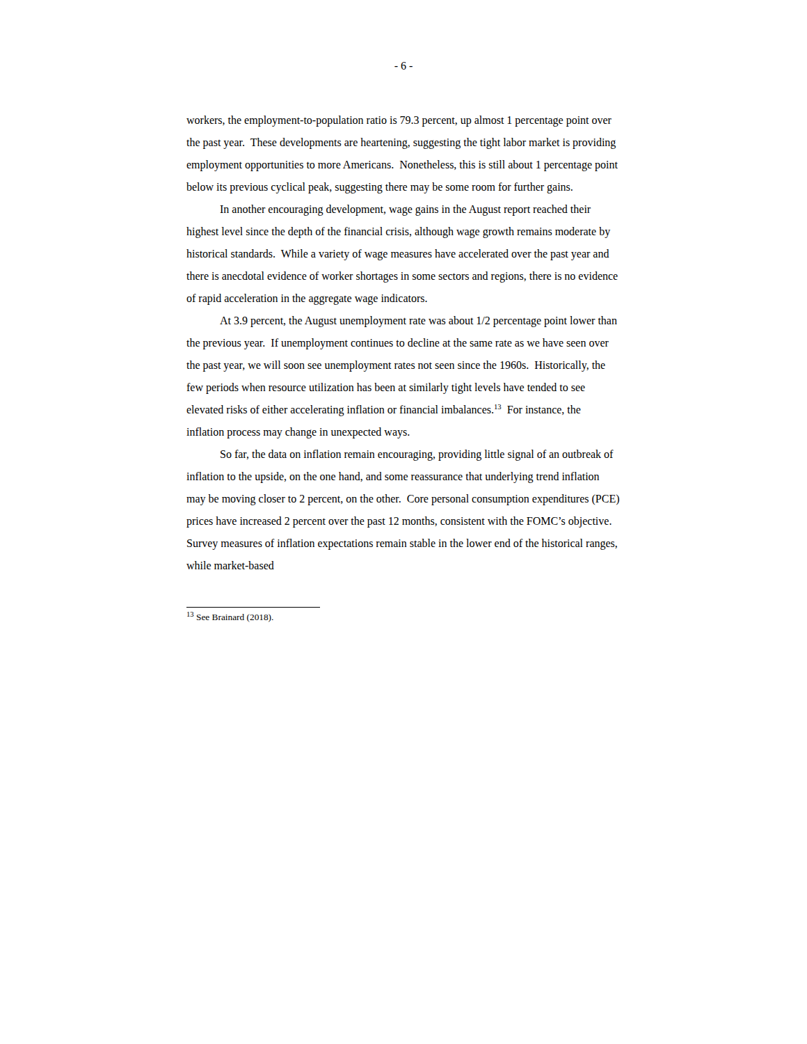- 6 -
workers, the employment-to-population ratio is 79.3 percent, up almost 1 percentage point over the past year. These developments are heartening, suggesting the tight labor market is providing employment opportunities to more Americans. Nonetheless, this is still about 1 percentage point below its previous cyclical peak, suggesting there may be some room for further gains.
In another encouraging development, wage gains in the August report reached their highest level since the depth of the financial crisis, although wage growth remains moderate by historical standards. While a variety of wage measures have accelerated over the past year and there is anecdotal evidence of worker shortages in some sectors and regions, there is no evidence of rapid acceleration in the aggregate wage indicators.
At 3.9 percent, the August unemployment rate was about 1/2 percentage point lower than the previous year. If unemployment continues to decline at the same rate as we have seen over the past year, we will soon see unemployment rates not seen since the 1960s. Historically, the few periods when resource utilization has been at similarly tight levels have tended to see elevated risks of either accelerating inflation or financial imbalances.13 For instance, the inflation process may change in unexpected ways.
So far, the data on inflation remain encouraging, providing little signal of an outbreak of inflation to the upside, on the one hand, and some reassurance that underlying trend inflation may be moving closer to 2 percent, on the other. Core personal consumption expenditures (PCE) prices have increased 2 percent over the past 12 months, consistent with the FOMC’s objective. Survey measures of inflation expectations remain stable in the lower end of the historical ranges, while market-based
13 See Brainard (2018).